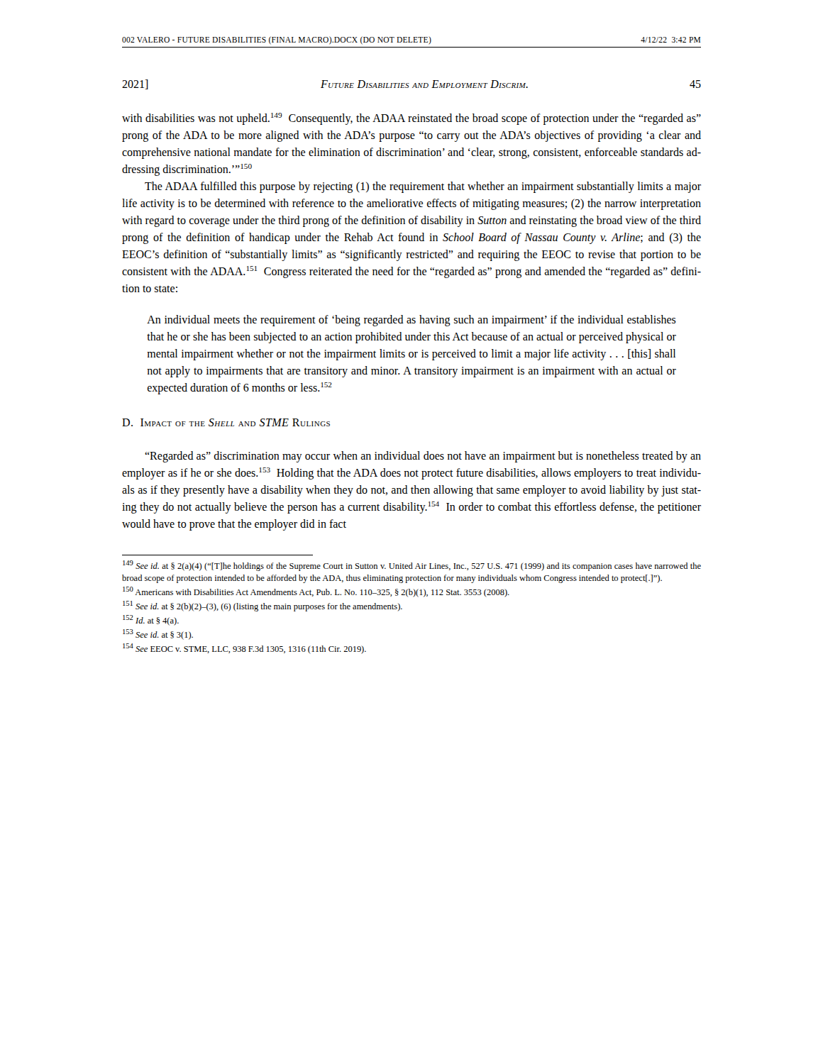002 VALERO - FUTURE DISABILITIES (FINAL MACRO).DOCX (DO NOT DELETE) 4/12/22 3:42 PM
2021] Future Disabilities and Employment Discrim. 45
with disabilities was not upheld.149 Consequently, the ADAA reinstated the broad scope of protection under the “regarded as” prong of the ADA to be more aligned with the ADA’s purpose “to carry out the ADA’s objectives of providing ‘a clear and comprehensive national mandate for the elimination of discrimination’ and ‘clear, strong, consistent, enforceable standards addressing discrimination.’”150
The ADAA fulfilled this purpose by rejecting (1) the requirement that whether an impairment substantially limits a major life activity is to be determined with reference to the ameliorative effects of mitigating measures; (2) the narrow interpretation with regard to coverage under the third prong of the definition of disability in Sutton and reinstating the broad view of the third prong of the definition of handicap under the Rehab Act found in School Board of Nassau County v. Arline; and (3) the EEOC’s definition of “substantially limits” as “significantly restricted” and requiring the EEOC to revise that portion to be consistent with the ADAA.151 Congress reiterated the need for the “regarded as” prong and amended the “regarded as” definition to state:
An individual meets the requirement of ‘being regarded as having such an impairment’ if the individual establishes that he or she has been subjected to an action prohibited under this Act because of an actual or perceived physical or mental impairment whether or not the impairment limits or is perceived to limit a major life activity . . . [this] shall not apply to impairments that are transitory and minor. A transitory impairment is an impairment with an actual or expected duration of 6 months or less.152
D. Impact of the Shell and STME Rulings
“Regarded as” discrimination may occur when an individual does not have an impairment but is nonetheless treated by an employer as if he or she does.153 Holding that the ADA does not protect future disabilities, allows employers to treat individuals as if they presently have a disability when they do not, and then allowing that same employer to avoid liability by just stating they do not actually believe the person has a current disability.154 In order to combat this effortless defense, the petitioner would have to prove that the employer did in fact
149 See id. at § 2(a)(4) (“[T]he holdings of the Supreme Court in Sutton v. United Air Lines, Inc., 527 U.S. 471 (1999) and its companion cases have narrowed the broad scope of protection intended to be afforded by the ADA, thus eliminating protection for many individuals whom Congress intended to protect[.]”).
150 Americans with Disabilities Act Amendments Act, Pub. L. No. 110–325, § 2(b)(1), 112 Stat. 3553 (2008).
151 See id. at § 2(b)(2)–(3), (6) (listing the main purposes for the amendments).
152 Id. at § 4(a).
153 See id. at § 3(1).
154 See EEOC v. STME, LLC, 938 F.3d 1305, 1316 (11th Cir. 2019).